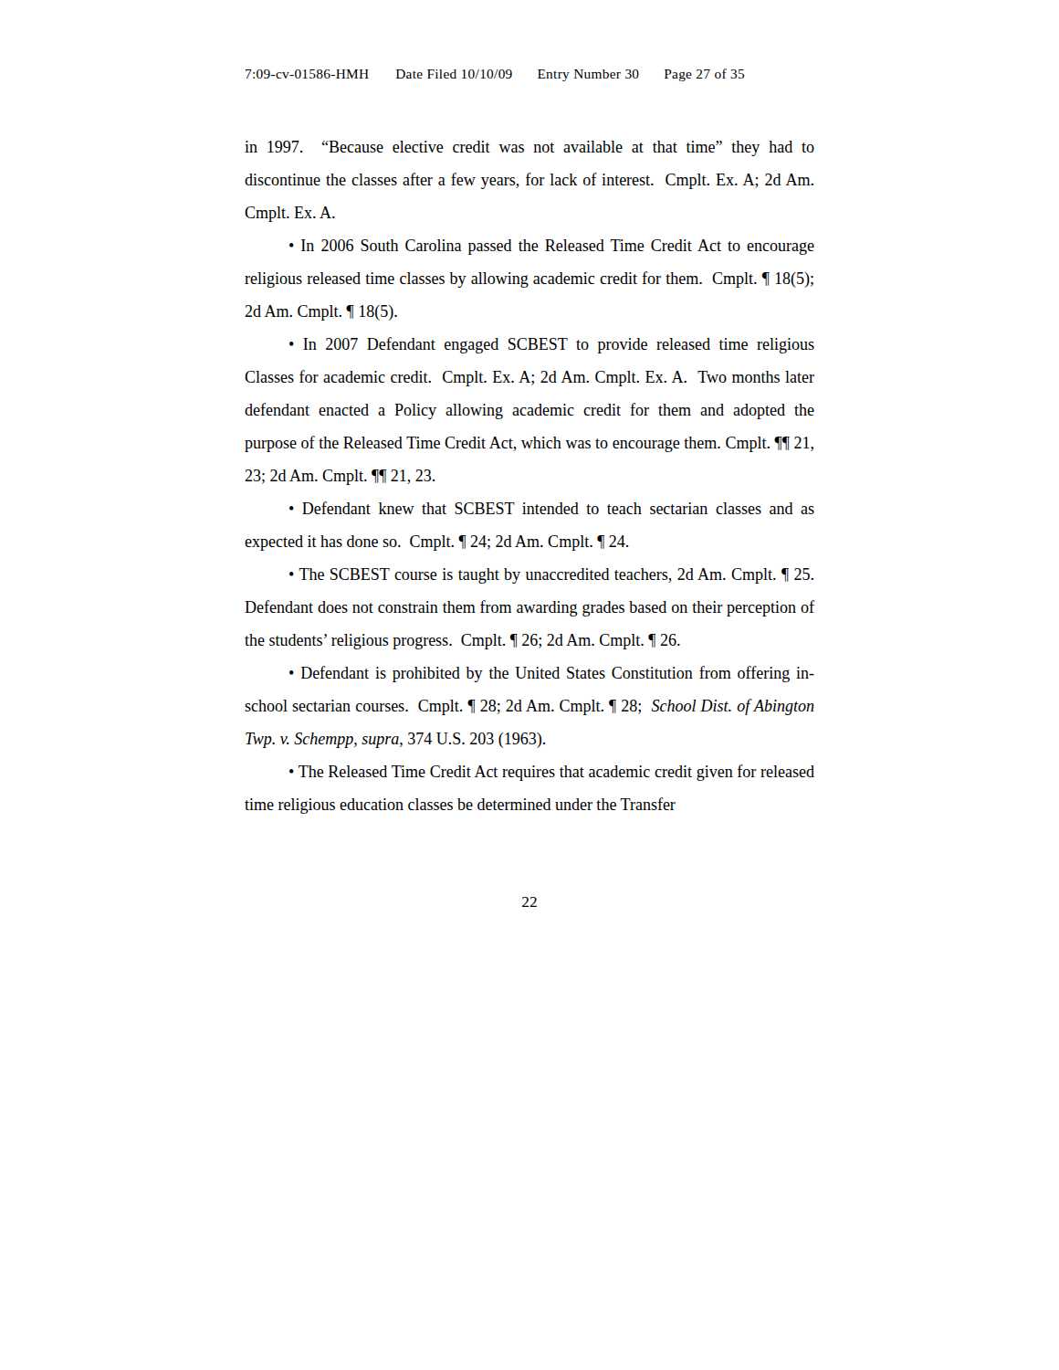7:09-cv-01586-HMH Date Filed 10/10/09 Entry Number 30 Page 27 of 35
in 1997. “Because elective credit was not available at that time” they had to discontinue the classes after a few years, for lack of interest. Cmplt. Ex. A; 2d Am. Cmplt. Ex. A.
• In 2006 South Carolina passed the Released Time Credit Act to encourage religious released time classes by allowing academic credit for them. Cmplt. ¶ 18(5); 2d Am. Cmplt. ¶ 18(5).
• In 2007 Defendant engaged SCBEST to provide released time religious Classes for academic credit. Cmplt. Ex. A; 2d Am. Cmplt. Ex. A. Two months later defendant enacted a Policy allowing academic credit for them and adopted the purpose of the Released Time Credit Act, which was to encourage them. Cmplt. ¶¶ 21, 23; 2d Am. Cmplt. ¶¶ 21, 23.
• Defendant knew that SCBEST intended to teach sectarian classes and as expected it has done so. Cmplt. ¶ 24; 2d Am. Cmplt. ¶ 24.
• The SCBEST course is taught by unaccredited teachers, 2d Am. Cmplt. ¶ 25. Defendant does not constrain them from awarding grades based on their perception of the students’ religious progress. Cmplt. ¶ 26; 2d Am. Cmplt. ¶ 26.
• Defendant is prohibited by the United States Constitution from offering in-school sectarian courses. Cmplt. ¶ 28; 2d Am. Cmplt. ¶ 28; School Dist. of Abington Twp. v. Schempp, supra, 374 U.S. 203 (1963).
• The Released Time Credit Act requires that academic credit given for released time religious education classes be determined under the Transfer
22